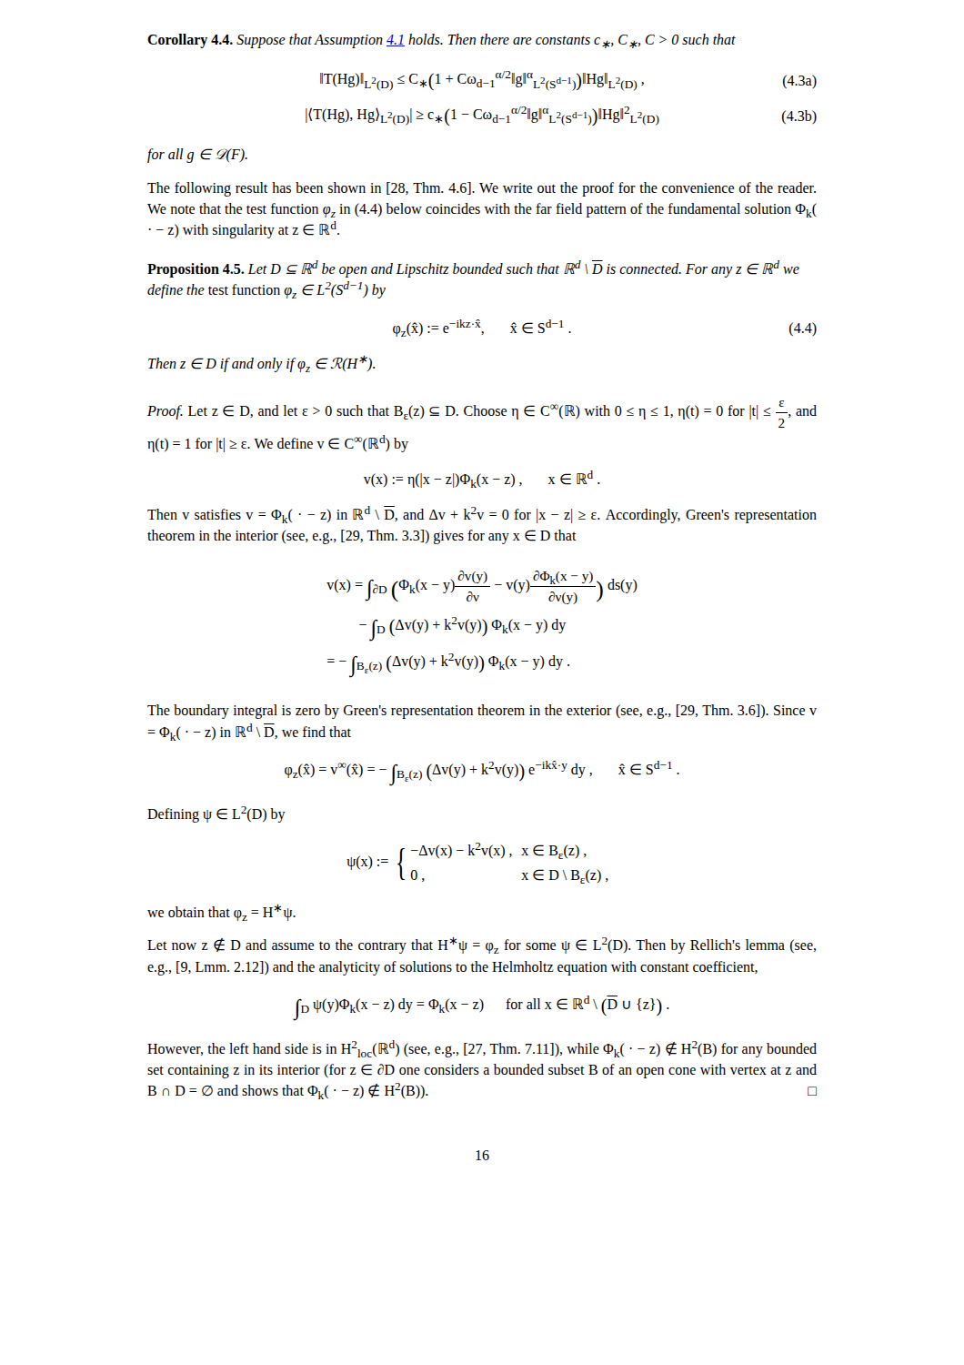Corollary 4.4. Suppose that Assumption 4.1 holds. Then there are constants c∗, C∗, C > 0 such that
‖T(Hg)‖L2(D) ≤ C∗(1 + Cωd−1α/2‖g‖αL2(Sd−1))‖Hg‖L2(D) , (4.3a)
|⟨T(Hg), Hg⟩L2(D)| ≥ c∗(1 − Cωd−1α/2‖g‖αL2(Sd−1))‖Hg‖2L2(D) (4.3b)
for all g ∈ 𝒟(F).
The following result has been shown in [28, Thm. 4.6]. We write out the proof for the convenience of the reader. We note that the test function φz in (4.4) below coincides with the far field pattern of the fundamental solution Φk( · − z) with singularity at z ∈ ℝd.
Proposition 4.5. Let D ⊆ ℝd be open and Lipschitz bounded such that ℝd \ D is connected. For any z ∈ ℝd we define the test function φz ∈ L2(Sd−1) by
φz(x̂) := e−ikz·x̂, x̂ ∈ Sd−1 . (4.4)
Then z ∈ D if and only if φz ∈ ℛ(H∗).
Proof. Let z ∈ D, and let ε > 0 such that Bε(z) ⊆ D. Choose η ∈ C∞(ℝ) with 0 ≤ η ≤ 1, η(t) = 0 for |t| ≤ ε 2, and η(t) = 1 for |t| ≥ ε. We define v ∈ C∞(ℝd) by
v(x) := η(|x − z|)Φk(x − z) , x ∈ ℝd .
Then v satisfies v = Φk( · − z) in ℝd \ D, and Δv + k2v = 0 for |x − z| ≥ ε. Accordingly, Green's representation theorem in the interior (see, e.g., [29, Thm. 3.3]) gives for any x ∈ D that
v(x) = ∫∂D (Φk(x − y)∂v(y)∂ν − v(y)∂Φk(x − y)∂ν(y)) ds(y) − ∫D (Δv(y) + k2v(y)) Φk(x − y) dy = − ∫Bε(z) (Δv(y) + k2v(y)) Φk(x − y) dy .
The boundary integral is zero by Green's representation theorem in the exterior (see, e.g., [29, Thm. 3.6]). Since v = Φk( · − z) in ℝd \ D, we find that
φz(x̂) = v∞(x̂) = − ∫Bε(z) (Δv(y) + k2v(y)) e−ikx̂·y dy , x̂ ∈ Sd−1 .
Defining ψ ∈ L2(D) by
ψ(x) := {
| −Δv(x) − k 2 v(x) , | x ∈ B ε (z) , |
| 0 , | x ∈ D \ B ε (z) , |
we obtain that φz = H∗ψ.
Let now z ∉ D and assume to the contrary that H∗ψ = φz for some ψ ∈ L2(D). Then by Rellich's lemma (see, e.g., [9, Lmm. 2.12]) and the analyticity of solutions to the Helmholtz equation with constant coefficient,
∫D ψ(y)Φk(x − z) dy = Φk(x − z) for all x ∈ ℝd \ (D ∪ {z}) .
However, the left hand side is in H2loc(ℝd) (see, e.g., [27, Thm. 7.11]), while Φk( · − z) ∉ H2(B) for any bounded set containing z in its interior (for z ∈ ∂D one considers a bounded subset B of an open cone with vertex at z and B ∩ D = ∅ and shows that Φk( · − z) ∉ H2(B)).□
16